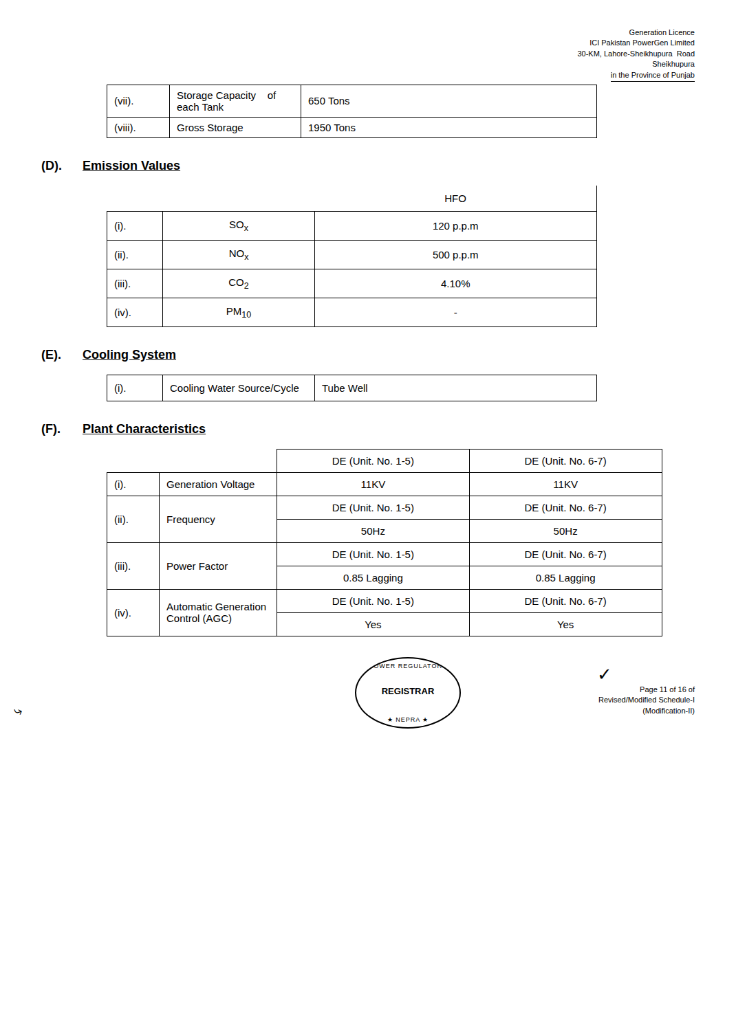Generation Licence
ICI Pakistan PowerGen Limited
30-KM, Lahore-Sheikhupura Road
Sheikhupura
in the Province of Punjab
| (vii). | Storage Capacity of each Tank | 650 Tons |
| (viii). | Gross Storage | 1950 Tons |
(D). Emission Values
| | | HFO |
| (i). | SO x | 120 p.p.m |
| (ii). | NO x | 500 p.p.m |
| (iii). | CO 2 | 4.10% |
| (iv). | PM 10 | - |
(E). Cooling System
| (i). | Cooling Water Source/Cycle | Tube Well |
(F). Plant Characteristics
| | | DE (Unit. No. 1-5) | DE (Unit. No. 6-7) |
| (i). | Generation Voltage | 11KV | 11KV |
| (ii). | Frequency | DE (Unit. No. 1-5) | DE (Unit. No. 6-7) |
| 50Hz | 50Hz |
| (iii). | Power Factor | DE (Unit. No. 1-5) | DE (Unit. No. 6-7) |
| 0.85 Lagging | 0.85 Lagging |
| (iv). | Automatic Generation Control (AGC) | DE (Unit. No. 1-5) | DE (Unit. No. 6-7) |
| Yes | Yes |
⤷
POWER REGULATORY
REGISTRAR
★ NEPRA ★
✓
Page 11 of 16 of
Revised/Modified Schedule-I
(Modification-II)